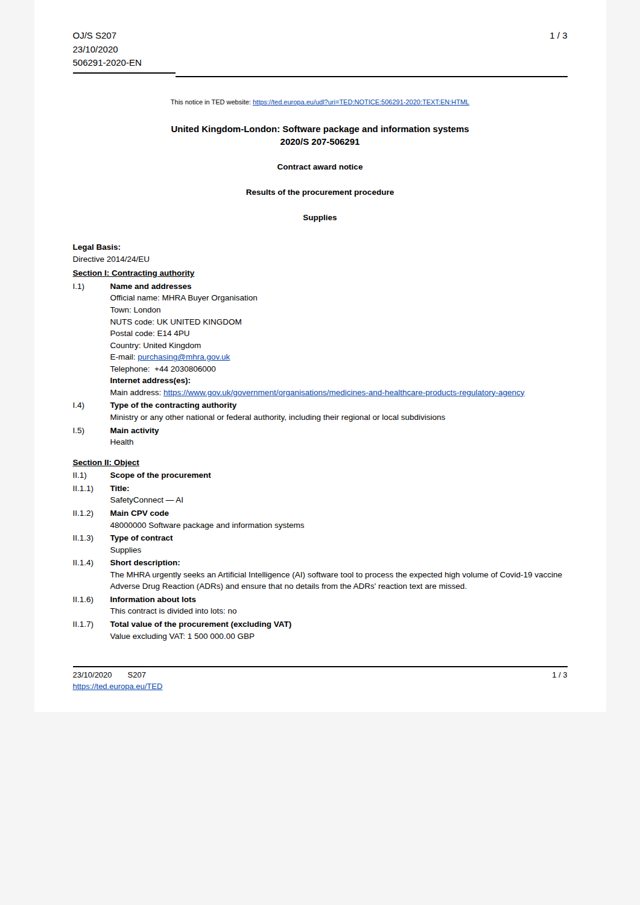OJ/S S207
23/10/2020
506291-2020-EN
1 / 3
This notice in TED website: https://ted.europa.eu/udl?uri=TED:NOTICE:506291-2020:TEXT:EN:HTML
United Kingdom-London: Software package and information systems 2020/S 207-506291
Contract award notice
Results of the procurement procedure
Supplies
Legal Basis:
Directive 2014/24/EU
Section I: Contracting authority
I.1)
Name and addresses
Official name: MHRA Buyer Organisation
Town: London
NUTS code: UK UNITED KINGDOM
Postal code: E14 4PU
Country: United Kingdom
E-mail: purchasing@mhra.gov.uk
Telephone: +44 2030806000
Internet address(es):
Main address: https://www.gov.uk/government/organisations/medicines-and-healthcare-products-regulatory-agency
I.4)
Type of the contracting authority
Ministry or any other national or federal authority, including their regional or local subdivisions
I.5)
Main activity
Health
Section II: Object
II.1)
Scope of the procurement
II.1.1)
Title:
SafetyConnect — AI
II.1.2)
Main CPV code
48000000 Software package and information systems
II.1.3)
Type of contract
Supplies
II.1.4)
Short description:
The MHRA urgently seeks an Artificial Intelligence (AI) software tool to process the expected high volume of Covid-19 vaccine Adverse Drug Reaction (ADRs) and ensure that no details from the ADRs' reaction text are missed.
II.1.6)
Information about lots
This contract is divided into lots: no
II.1.7)
Total value of the procurement (excluding VAT)
Value excluding VAT: 1 500 000.00 GBP
23/10/2020 S207
https://ted.europa.eu/TED
1 / 3